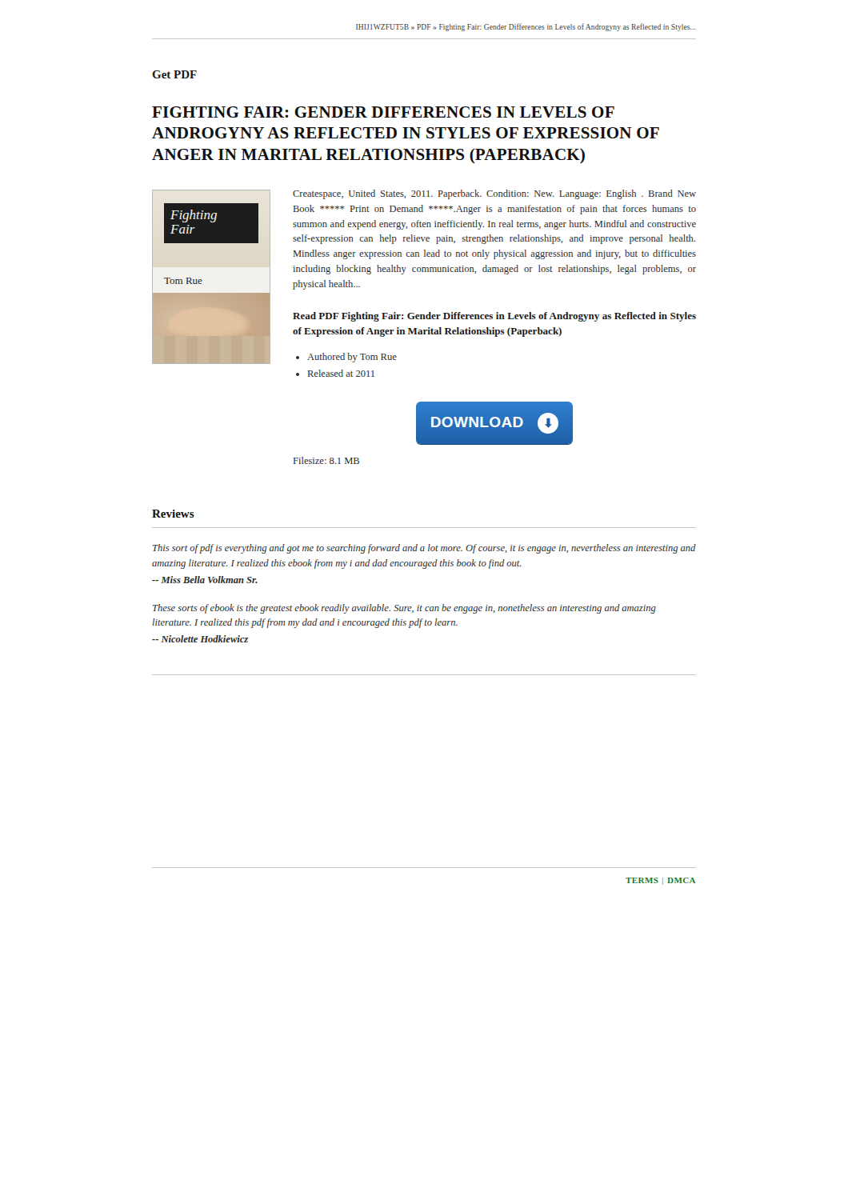IHIJ1WZFUT5B » PDF » Fighting Fair: Gender Differences in Levels of Androgyny as Reflected in Styles...
Get PDF
Fighting Fair: Gender Differences in Levels of Androgyny as Reflected in Styles of Expression of Anger in Marital Relationships (Paperback)
Fighting
Fair
Tom Rue
Createspace, United States, 2011. Paperback. Condition: New. Language: English . Brand New Book ***** Print on Demand *****.Anger is a manifestation of pain that forces humans to summon and expend energy, often inefficiently. In real terms, anger hurts. Mindful and constructive self-expression can help relieve pain, strengthen relationships, and improve personal health. Mindless anger expression can lead to not only physical aggression and injury, but to difficulties including blocking healthy communication, damaged or lost relationships, legal problems, or physical health...
Read PDF Fighting Fair: Gender Differences in Levels of Androgyny as Reflected in Styles of Expression of Anger in Marital Relationships (Paperback)
Authored by Tom Rue
Released at 2011
DOWNLOAD ⬇
Filesize: 8.1 MB
Reviews
This sort of pdf is everything and got me to searching forward and a lot more. Of course, it is engage in, nevertheless an interesting and amazing literature. I realized this ebook from my i and dad encouraged this book to find out.
-- Miss Bella Volkman Sr.
These sorts of ebook is the greatest ebook readily available. Sure, it can be engage in, nonetheless an interesting and amazing literature. I realized this pdf from my dad and i encouraged this pdf to learn.
-- Nicolette Hodkiewicz
TERMS|DMCA